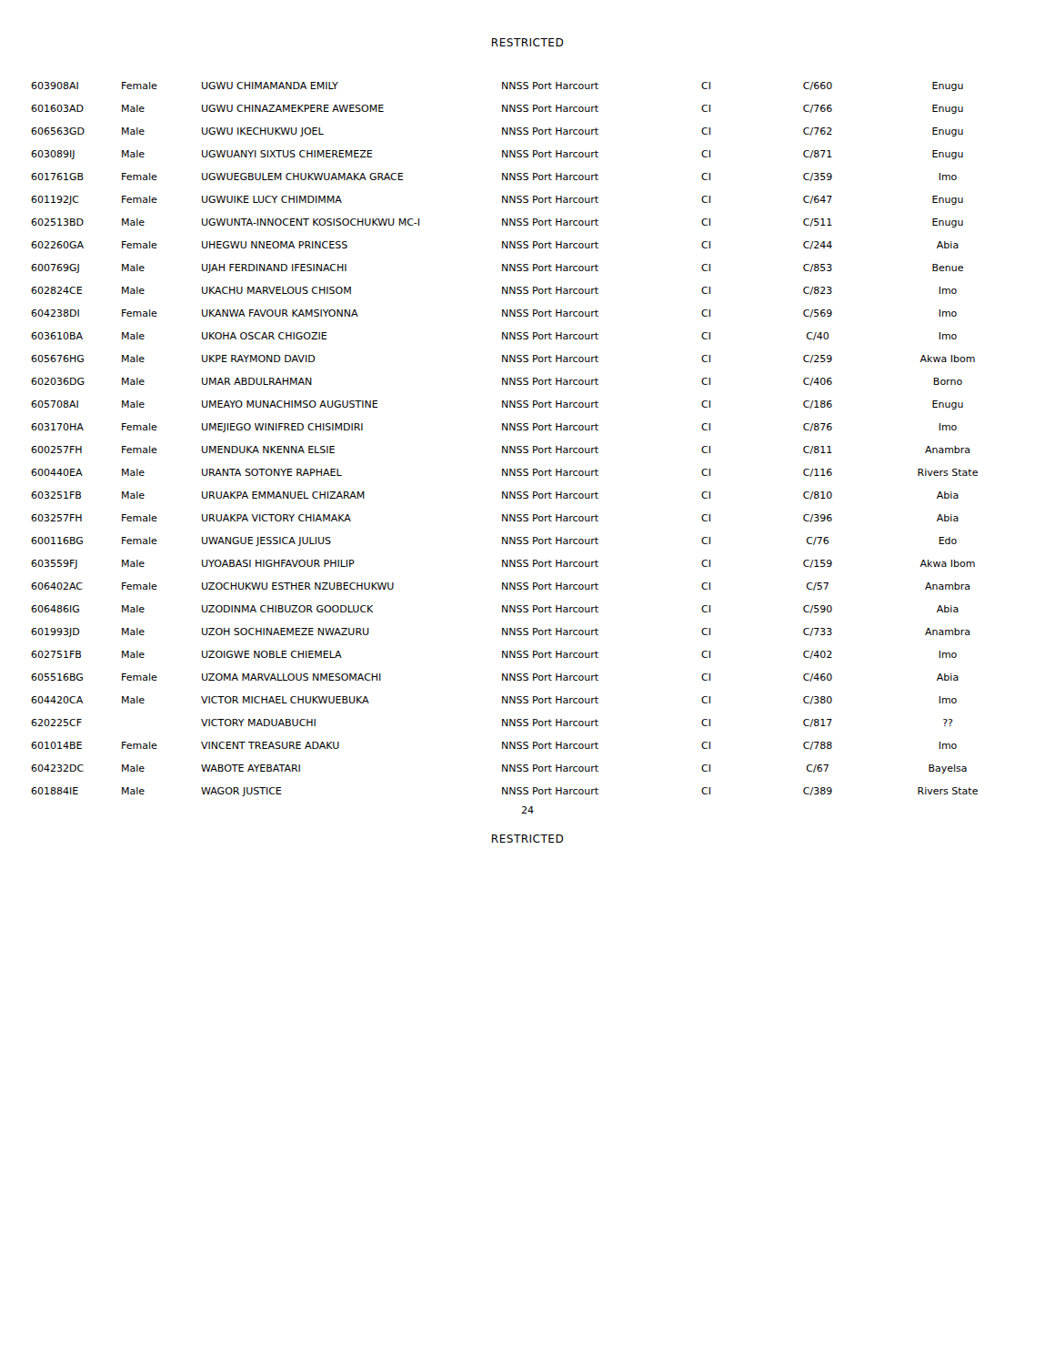RESTRICTED
| 603908AI | Female | UGWU CHIMAMANDA EMILY | NNSS Port Harcourt | CI | C/660 | Enugu |
| 601603AD | Male | UGWU CHINAZAMEKPERE AWESOME | NNSS Port Harcourt | CI | C/766 | Enugu |
| 606563GD | Male | UGWU IKECHUKWU JOEL | NNSS Port Harcourt | CI | C/762 | Enugu |
| 603089IJ | Male | UGWUANYI SIXTUS CHIMEREMEZE | NNSS Port Harcourt | CI | C/871 | Enugu |
| 601761GB | Female | UGWUEGBULEM CHUKWUAMAKA GRACE | NNSS Port Harcourt | CI | C/359 | Imo |
| 601192JC | Female | UGWUIKE LUCY CHIMDIMMA | NNSS Port Harcourt | CI | C/647 | Enugu |
| 602513BD | Male | UGWUNTA-INNOCENT KOSISOCHUKWU MC-I | NNSS Port Harcourt | CI | C/511 | Enugu |
| 602260GA | Female | UHEGWU NNEOMA PRINCESS | NNSS Port Harcourt | CI | C/244 | Abia |
| 600769GJ | Male | UJAH FERDINAND IFESINACHI | NNSS Port Harcourt | CI | C/853 | Benue |
| 602824CE | Male | UKACHU MARVELOUS CHISOM | NNSS Port Harcourt | CI | C/823 | Imo |
| 604238DI | Female | UKANWA FAVOUR KAMSIYONNA | NNSS Port Harcourt | CI | C/569 | Imo |
| 603610BA | Male | UKOHA OSCAR CHIGOZIE | NNSS Port Harcourt | CI | C/40 | Imo |
| 605676HG | Male | UKPE RAYMOND DAVID | NNSS Port Harcourt | CI | C/259 | Akwa Ibom |
| 602036DG | Male | UMAR ABDULRAHMAN | NNSS Port Harcourt | CI | C/406 | Borno |
| 605708AI | Male | UMEAYO MUNACHIMSO AUGUSTINE | NNSS Port Harcourt | CI | C/186 | Enugu |
| 603170HA | Female | UMEJIEGO WINIFRED CHISIMDIRI | NNSS Port Harcourt | CI | C/876 | Imo |
| 600257FH | Female | UMENDUKA NKENNA ELSIE | NNSS Port Harcourt | CI | C/811 | Anambra |
| 600440EA | Male | URANTA SOTONYE RAPHAEL | NNSS Port Harcourt | CI | C/116 | Rivers State |
| 603251FB | Male | URUAKPA EMMANUEL CHIZARAM | NNSS Port Harcourt | CI | C/810 | Abia |
| 603257FH | Female | URUAKPA VICTORY CHIAMAKA | NNSS Port Harcourt | CI | C/396 | Abia |
| 600116BG | Female | UWANGUE JESSICA JULIUS | NNSS Port Harcourt | CI | C/76 | Edo |
| 603559FJ | Male | UYOABASI HIGHFAVOUR PHILIP | NNSS Port Harcourt | CI | C/159 | Akwa Ibom |
| 606402AC | Female | UZOCHUKWU ESTHER NZUBECHUKWU | NNSS Port Harcourt | CI | C/57 | Anambra |
| 606486IG | Male | UZODINMA CHIBUZOR GOODLUCK | NNSS Port Harcourt | CI | C/590 | Abia |
| 601993JD | Male | UZOH SOCHINAEMEZE NWAZURU | NNSS Port Harcourt | CI | C/733 | Anambra |
| 602751FB | Male | UZOIGWE NOBLE CHIEMELA | NNSS Port Harcourt | CI | C/402 | Imo |
| 605516BG | Female | UZOMA MARVALLOUS NMESOMACHI | NNSS Port Harcourt | CI | C/460 | Abia |
| 604420CA | Male | VICTOR MICHAEL CHUKWUEBUKA | NNSS Port Harcourt | CI | C/380 | Imo |
| 620225CF | | VICTORY MADUABUCHI | NNSS Port Harcourt | CI | C/817 | ?? |
| 601014BE | Female | VINCENT TREASURE ADAKU | NNSS Port Harcourt | CI | C/788 | Imo |
| 604232DC | Male | WABOTE AYEBATARI | NNSS Port Harcourt | CI | C/67 | Bayelsa |
| 601884IE | Male | WAGOR JUSTICE | NNSS Port Harcourt | CI | C/389 | Rivers State |
24
RESTRICTED